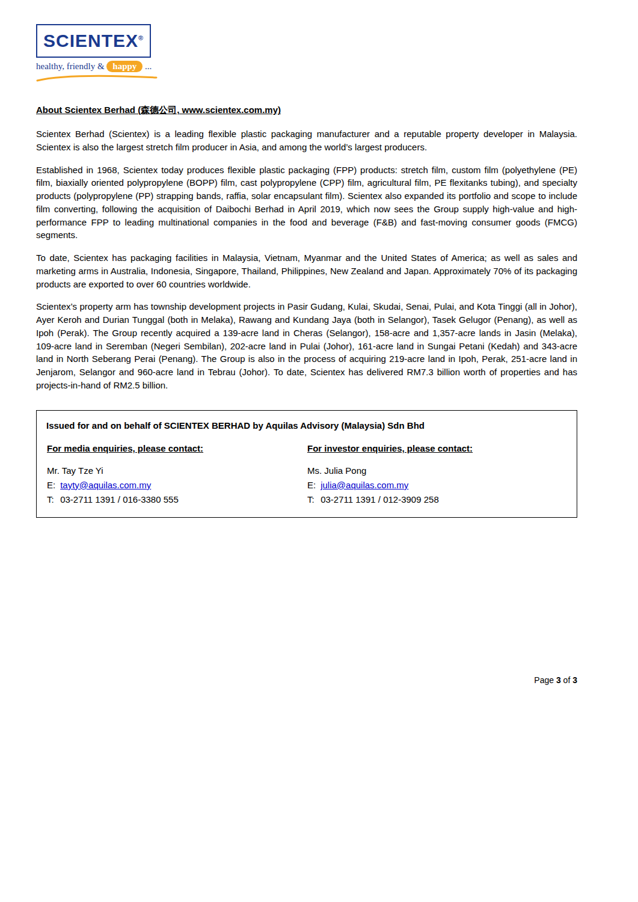SCIENTEX®
healthy, friendly & happy ...
About Scientex Berhad (森德公司, www.scientex.com.my)
Scientex Berhad (Scientex) is a leading flexible plastic packaging manufacturer and a reputable property developer in Malaysia. Scientex is also the largest stretch film producer in Asia, and among the world’s largest producers.
Established in 1968, Scientex today produces flexible plastic packaging (FPP) products: stretch film, custom film (polyethylene (PE) film, biaxially oriented polypropylene (BOPP) film, cast polypropylene (CPP) film, agricultural film, PE flexitanks tubing), and specialty products (polypropylene (PP) strapping bands, raffia, solar encapsulant film). Scientex also expanded its portfolio and scope to include film converting, following the acquisition of Daibochi Berhad in April 2019, which now sees the Group supply high-value and high-performance FPP to leading multinational companies in the food and beverage (F&B) and fast-moving consumer goods (FMCG) segments.
To date, Scientex has packaging facilities in Malaysia, Vietnam, Myanmar and the United States of America; as well as sales and marketing arms in Australia, Indonesia, Singapore, Thailand, Philippines, New Zealand and Japan. Approximately 70% of its packaging products are exported to over 60 countries worldwide.
Scientex’s property arm has township development projects in Pasir Gudang, Kulai, Skudai, Senai, Pulai, and Kota Tinggi (all in Johor), Ayer Keroh and Durian Tunggal (both in Melaka), Rawang and Kundang Jaya (both in Selangor), Tasek Gelugor (Penang), as well as Ipoh (Perak). The Group recently acquired a 139-acre land in Cheras (Selangor), 158-acre and 1,357-acre lands in Jasin (Melaka), 109-acre land in Seremban (Negeri Sembilan), 202-acre land in Pulai (Johor), 161-acre land in Sungai Petani (Kedah) and 343-acre land in North Seberang Perai (Penang). The Group is also in the process of acquiring 219-acre land in Ipoh, Perak, 251-acre land in Jenjarom, Selangor and 960-acre land in Tebrau (Johor). To date, Scientex has delivered RM7.3 billion worth of properties and has projects-in-hand of RM2.5 billion.
Issued for and on behalf of SCIENTEX BERHAD by Aquilas Advisory (Malaysia) Sdn Bhd
| For media enquiries, please contact: | For investor enquiries, please contact: |
| --- | --- |
| Mr. Tay Tze Yi E: tayty@aquilas.com.my T: 03-2711 1391 / 016-3380 555 | Ms. Julia Pong E: julia@aquilas.com.my T: 03-2711 1391 / 012-3909 258 |
Page 3 of 3